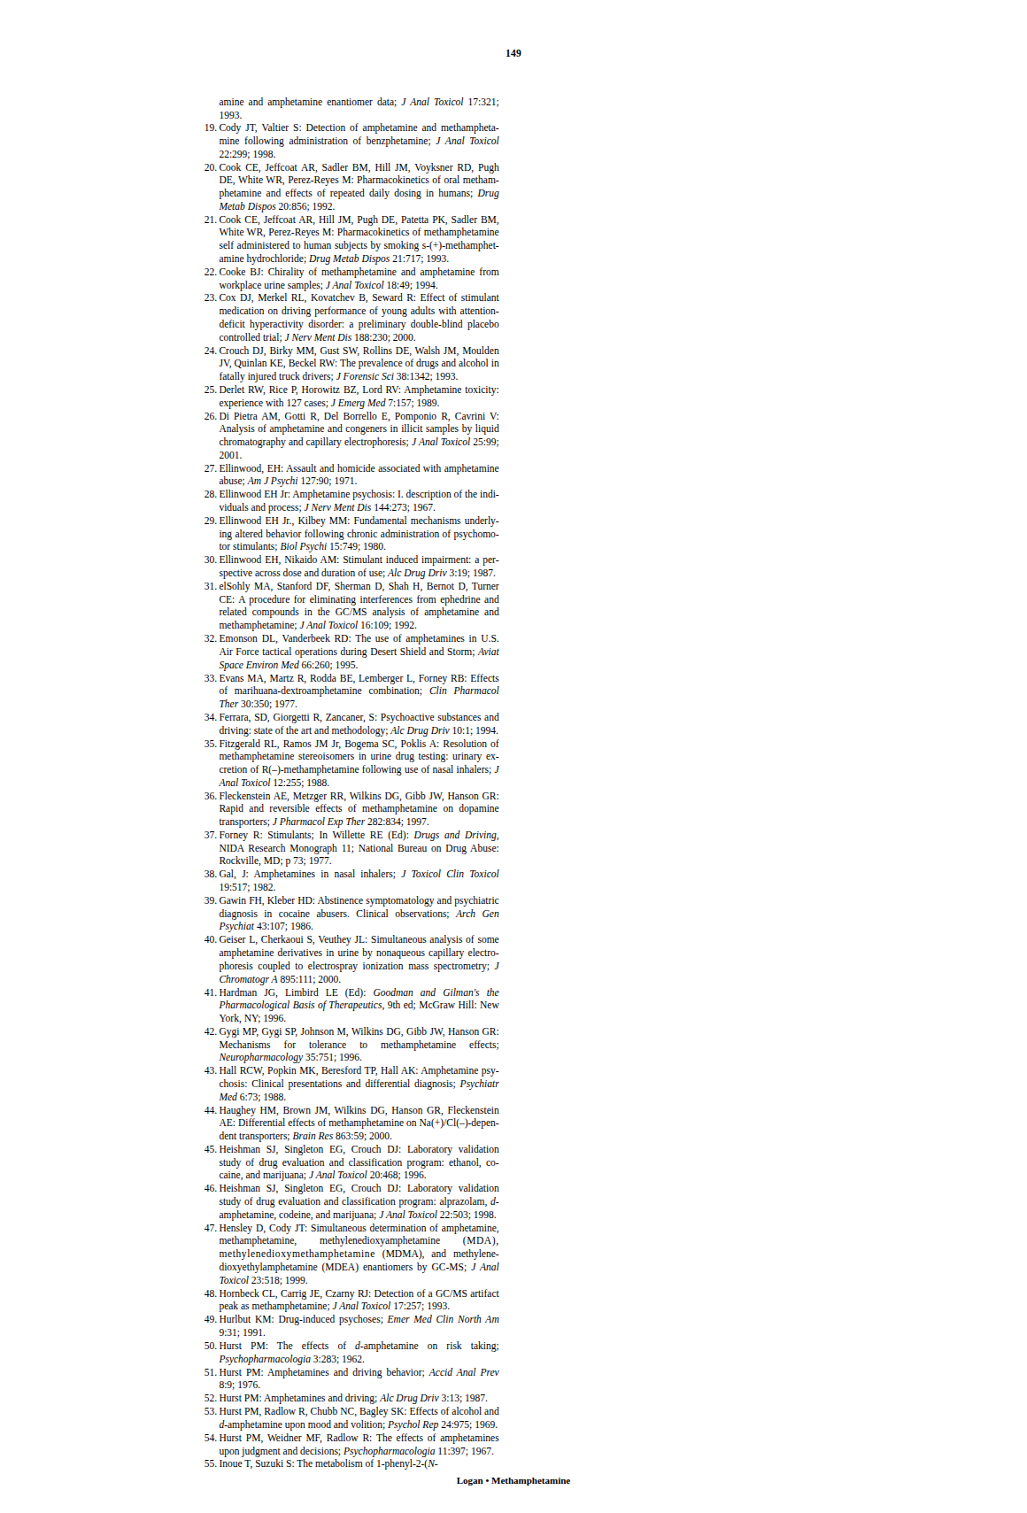149
amine and amphetamine enantiomer data; J Anal Toxicol 17:321; 1993.
Cody JT, Valtier S: Detection of amphetamine and methamphetamine following administration of benzphetamine; J Anal Toxicol 22:299; 1998.
Cook CE, Jeffcoat AR, Sadler BM, Hill JM, Voyksner RD, Pugh DE, White WR, Perez-Reyes M: Pharmacokinetics of oral methamphetamine and effects of repeated daily dosing in humans; Drug Metab Dispos 20:856; 1992.
Cook CE, Jeffcoat AR, Hill JM, Pugh DE, Patetta PK, Sadler BM, White WR, Perez-Reyes M: Pharmacokinetics of methamphetamine self administered to human subjects by smoking s-(+)-methamphetamine hydrochloride; Drug Metab Dispos 21:717; 1993.
Cooke BJ: Chirality of methamphetamine and amphetamine from workplace urine samples; J Anal Toxicol 18:49; 1994.
Cox DJ, Merkel RL, Kovatchev B, Seward R: Effect of stimulant medication on driving performance of young adults with attention-deficit hyperactivity disorder: a preliminary double-blind placebo controlled trial; J Nerv Ment Dis 188:230; 2000.
Crouch DJ, Birky MM, Gust SW, Rollins DE, Walsh JM, Moulden JV, Quinlan KE, Beckel RW: The prevalence of drugs and alcohol in fatally injured truck drivers; J Forensic Sci 38:1342; 1993.
Derlet RW, Rice P, Horowitz BZ, Lord RV: Amphetamine toxicity: experience with 127 cases; J Emerg Med 7:157; 1989.
Di Pietra AM, Gotti R, Del Borrello E, Pomponio R, Cavrini V: Analysis of amphetamine and congeners in illicit samples by liquid chromatography and capillary electrophoresis; J Anal Toxicol 25:99; 2001.
Ellinwood, EH: Assault and homicide associated with amphetamine abuse; Am J Psychi 127:90; 1971.
Ellinwood EH Jr: Amphetamine psychosis: I. description of the individuals and process; J Nerv Ment Dis 144:273; 1967.
Ellinwood EH Jr., Kilbey MM: Fundamental mechanisms underlying altered behavior following chronic administration of psychomotor stimulants; Biol Psychi 15:749; 1980.
Ellinwood EH, Nikaido AM: Stimulant induced impairment: a perspective across dose and duration of use; Alc Drug Driv 3:19; 1987.
elSohly MA, Stanford DF, Sherman D, Shah H, Bernot D, Turner CE: A procedure for eliminating interferences from ephedrine and related compounds in the GC/MS analysis of amphetamine and methamphetamine; J Anal Toxicol 16:109; 1992.
Emonson DL, Vanderbeek RD: The use of amphetamines in U.S. Air Force tactical operations during Desert Shield and Storm; Aviat Space Environ Med 66:260; 1995.
Evans MA, Martz R, Rodda BE, Lemberger L, Forney RB: Effects of marihuana-dextroamphetamine combination; Clin Pharmacol Ther 30:350; 1977.
Ferrara, SD, Giorgetti R, Zancaner, S: Psychoactive substances and driving: state of the art and methodology; Alc Drug Driv 10:1; 1994.
Fitzgerald RL, Ramos JM Jr, Bogema SC, Poklis A: Resolution of methamphetamine stereoisomers in urine drug testing: urinary excretion of R(–)-methamphetamine following use of nasal inhalers; J Anal Toxicol 12:255; 1988.
Fleckenstein AE, Metzger RR, Wilkins DG, Gibb JW, Hanson GR: Rapid and reversible effects of methamphetamine on dopamine transporters; J Pharmacol Exp Ther 282:834; 1997.
Forney R: Stimulants; In Willette RE (Ed): Drugs and Driving, NIDA Research Monograph 11; National Bureau on Drug Abuse: Rockville, MD; p 73; 1977.
Gal, J: Amphetamines in nasal inhalers; J Toxicol Clin Toxicol 19:517; 1982.
Gawin FH, Kleber HD: Abstinence symptomatology and psychiatric diagnosis in cocaine abusers. Clinical observations; Arch Gen Psychiat 43:107; 1986.
Geiser L, Cherkaoui S, Veuthey JL: Simultaneous analysis of some amphetamine derivatives in urine by nonaqueous capillary electrophoresis coupled to electrospray ionization mass spectrometry; J Chromatogr A 895:111; 2000.
Hardman JG, Limbird LE (Ed): Goodman and Gilman's the Pharmacological Basis of Therapeutics, 9th ed; McGraw Hill: New York, NY; 1996.
Gygi MP, Gygi SP, Johnson M, Wilkins DG, Gibb JW, Hanson GR: Mechanisms for tolerance to methamphetamine effects; Neuropharmacology 35:751; 1996.
Hall RCW, Popkin MK, Beresford TP, Hall AK: Amphetamine psychosis: Clinical presentations and differential diagnosis; Psychiatr Med 6:73; 1988.
Haughey HM, Brown JM, Wilkins DG, Hanson GR, Fleckenstein AE: Differential effects of methamphetamine on Na(+)/Cl(–)-dependent transporters; Brain Res 863:59; 2000.
Heishman SJ, Singleton EG, Crouch DJ: Laboratory validation study of drug evaluation and classification program: ethanol, cocaine, and marijuana; J Anal Toxicol 20:468; 1996.
Heishman SJ, Singleton EG, Crouch DJ: Laboratory validation study of drug evaluation and classification program: alprazolam, d-amphetamine, codeine, and marijuana; J Anal Toxicol 22:503; 1998.
Hensley D, Cody JT: Simultaneous determination of amphetamine, methamphetamine, methylenedioxyamphetamine (MDA), methylenedioxymethamphetamine (MDMA), and methylenedioxyethylamphetamine (MDEA) enantiomers by GC-MS; J Anal Toxicol 23:518; 1999.
Hornbeck CL, Carrig JE, Czarny RJ: Detection of a GC/MS artifact peak as methamphetamine; J Anal Toxicol 17:257; 1993.
Hurlbut KM: Drug-induced psychoses; Emer Med Clin North Am 9:31; 1991.
Hurst PM: The effects of d-amphetamine on risk taking; Psychopharmacologia 3:283; 1962.
Hurst PM: Amphetamines and driving behavior; Accid Anal Prev 8:9; 1976.
Hurst PM: Amphetamines and driving; Alc Drug Driv 3:13; 1987.
Hurst PM, Radlow R, Chubb NC, Bagley SK: Effects of alcohol and d-amphetamine upon mood and volition; Psychol Rep 24:975; 1969.
Hurst PM, Weidner MF, Radlow R: The effects of amphetamines upon judgment and decisions; Psychopharmacologia 11:397; 1967.
Inoue T, Suzuki S: The metabolism of 1-phenyl-2-(N-
Logan • Methamphetamine